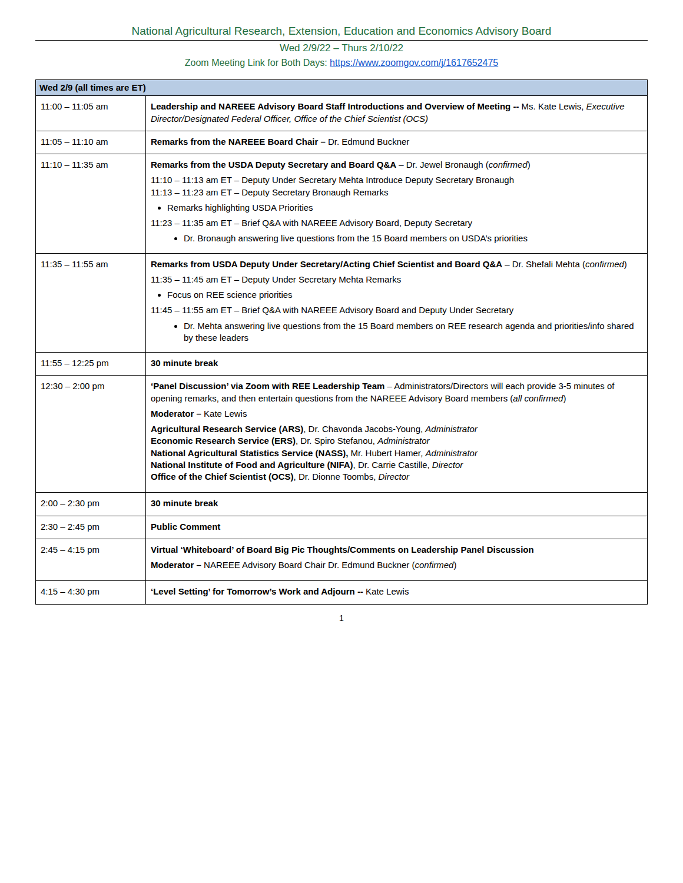National Agricultural Research, Extension, Education and Economics Advisory Board
Wed 2/9/22 – Thurs 2/10/22
Zoom Meeting Link for Both Days: https://www.zoomgov.com/j/1617652475
| Wed 2/9 (all times are ET) |
| 11:00 – 11:05 am | Leadership and NAREEE Advisory Board Staff Introductions and Overview of Meeting -- Ms. Kate Lewis, Executive Director/Designated Federal Officer, Office of the Chief Scientist (OCS) |
| 11:05 – 11:10 am | Remarks from the NAREEE Board Chair – Dr. Edmund Buckner |
| 11:10 – 11:35 am | Remarks from the USDA Deputy Secretary and Board Q&A – Dr. Jewel Bronaugh ( confirmed ) 11:10 – 11:13 am ET – Deputy Under Secretary Mehta Introduce Deputy Secretary Bronaugh 11:13 – 11:23 am ET – Deputy Secretary Bronaugh Remarks Remarks highlighting USDA Priorities 11:23 – 11:35 am ET – Brief Q&A with NAREEE Advisory Board, Deputy Secretary Dr. Bronaugh answering live questions from the 15 Board members on USDA’s priorities |
| 11:35 – 11:55 am | Remarks from USDA Deputy Under Secretary/Acting Chief Scientist and Board Q&A – Dr. Shefali Mehta ( confirmed ) 11:35 – 11:45 am ET – Deputy Under Secretary Mehta Remarks Focus on REE science priorities 11:45 – 11:55 am ET – Brief Q&A with NAREEE Advisory Board and Deputy Under Secretary Dr. Mehta answering live questions from the 15 Board members on REE research agenda and priorities/info shared by these leaders |
| 11:55 – 12:25 pm | 30 minute break |
| 12:30 – 2:00 pm | ‘Panel Discussion’ via Zoom with REE Leadership Team – Administrators/Directors will each provide 3-5 minutes of opening remarks, and then entertain questions from the NAREEE Advisory Board members ( all confirmed ) Moderator – Kate Lewis Agricultural Research Service (ARS) , Dr. Chavonda Jacobs-Young, Administrator Economic Research Service (ERS) , Dr. Spiro Stefanou, Administrator National Agricultural Statistics Service (NASS), Mr. Hubert Hamer , Administrator National Institute of Food and Agriculture (NIFA) , Dr. Carrie Castille, Director Office of the Chief Scientist (OCS) , Dr. Dionne Toombs, Director |
| 2:00 – 2:30 pm | 30 minute break |
| 2:30 – 2:45 pm | Public Comment |
| 2:45 – 4:15 pm | Virtual ‘Whiteboard’ of Board Big Pic Thoughts/Comments on Leadership Panel Discussion Moderator – NAREEE Advisory Board Chair Dr. Edmund Buckner ( confirmed ) |
| 4:15 – 4:30 pm | ‘Level Setting’ for Tomorrow’s Work and Adjourn -- Kate Lewis |
1